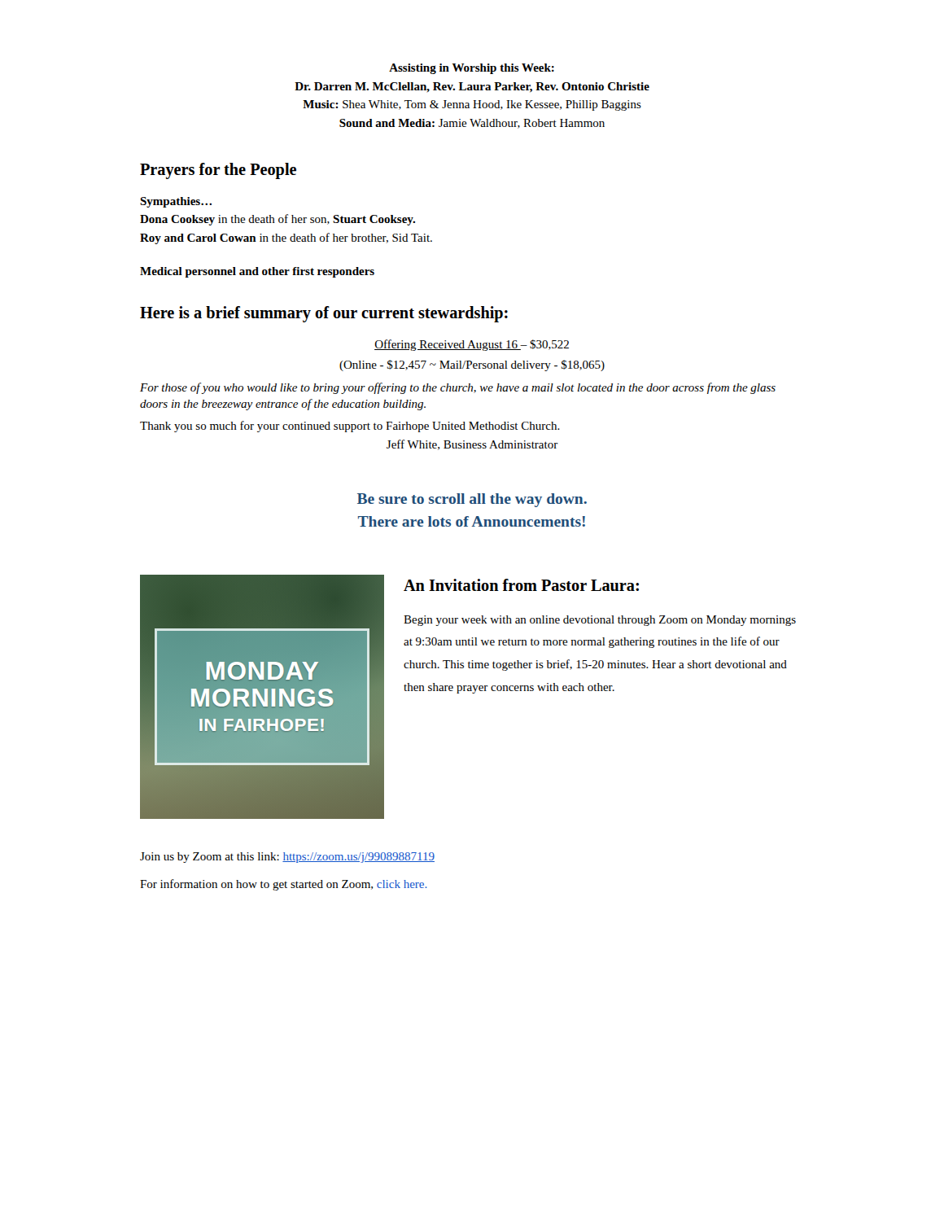Assisting in Worship this Week:
Dr. Darren M. McClellan, Rev. Laura Parker, Rev. Ontonio Christie
Music: Shea White, Tom & Jenna Hood, Ike Kessee, Phillip Baggins
Sound and Media: Jamie Waldhour, Robert Hammon
Prayers for the People
Sympathies…
Dona Cooksey in the death of her son, Stuart Cooksey.
Roy and Carol Cowan in the death of her brother, Sid Tait.
Medical personnel and other first responders
Here is a brief summary of our current stewardship:
Offering Received August 16 – $30,522
(Online - $12,457 ~ Mail/Personal delivery - $18,065)
For those of you who would like to bring your offering to the church, we have a mail slot located in the door across from the glass doors in the breezeway entrance of the education building.
Thank you so much for your continued support to Fairhope United Methodist Church.
Jeff White, Business Administrator
Be sure to scroll all the way down.
There are lots of Announcements!
MONDAY MORNINGS IN FAIRHOPE!
An Invitation from Pastor Laura:
Begin your week with an online devotional through Zoom on Monday mornings at 9:30am until we return to more normal gathering routines in the life of our church. This time together is brief, 15-20 minutes. Hear a short devotional and then share prayer concerns with each other.
Join us by Zoom at this link: https://zoom.us/j/99089887119
For information on how to get started on Zoom, click here.